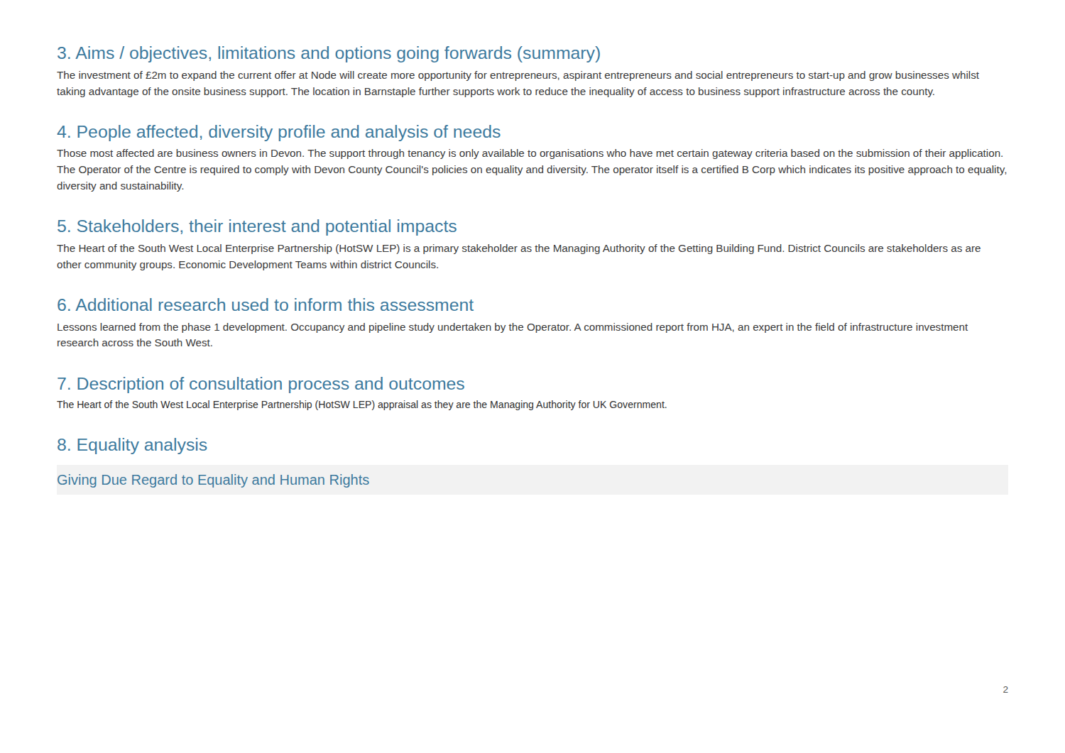3. Aims / objectives, limitations and options going forwards (summary)
The investment of £2m to expand the current offer at Node will create more opportunity for entrepreneurs, aspirant entrepreneurs and social entrepreneurs to start-up and grow businesses whilst taking advantage of the onsite business support. The location in Barnstaple further supports work to reduce the inequality of access to business support infrastructure across the county.
4. People affected, diversity profile and analysis of needs
Those most affected are business owners in Devon. The support through tenancy is only available to organisations who have met certain gateway criteria based on the submission of their application. The Operator of the Centre is required to comply with Devon County Council's policies on equality and diversity. The operator itself is a certified B Corp which indicates its positive approach to equality, diversity and sustainability.
5. Stakeholders, their interest and potential impacts
The Heart of the South West Local Enterprise Partnership (HotSW LEP) is a primary stakeholder as the Managing Authority of the Getting Building Fund. District Councils are stakeholders as are other community groups. Economic Development Teams within district Councils.
6. Additional research used to inform this assessment
Lessons learned from the phase 1 development. Occupancy and pipeline study undertaken by the Operator. A commissioned report from HJA, an expert in the field of infrastructure investment research across the South West.
7. Description of consultation process and outcomes
The Heart of the South West Local Enterprise Partnership (HotSW LEP) appraisal as they are the Managing Authority for UK Government.
8. Equality analysis
Giving Due Regard to Equality and Human Rights
2